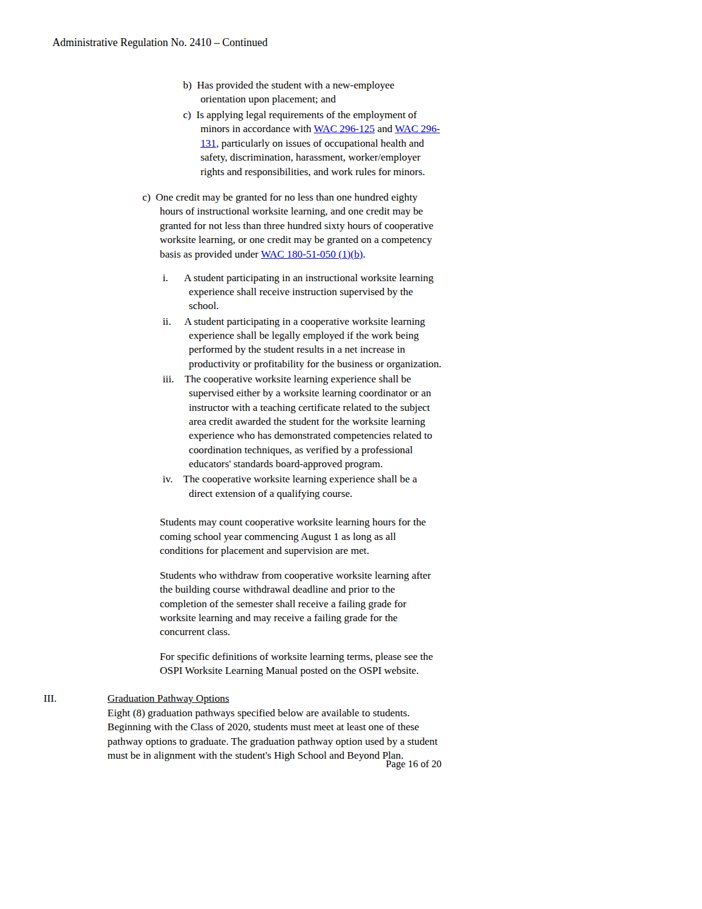Administrative Regulation No. 2410 – Continued
b) Has provided the student with a new-employee orientation upon placement; and
c) Is applying legal requirements of the employment of minors in accordance with WAC 296-125 and WAC 296-131, particularly on issues of occupational health and safety, discrimination, harassment, worker/employer rights and responsibilities, and work rules for minors.
c) One credit may be granted for no less than one hundred eighty hours of instructional worksite learning, and one credit may be granted for not less than three hundred sixty hours of cooperative worksite learning, or one credit may be granted on a competency basis as provided under WAC 180-51-050 (1)(b).
i. A student participating in an instructional worksite learning experience shall receive instruction supervised by the school.
ii. A student participating in a cooperative worksite learning experience shall be legally employed if the work being performed by the student results in a net increase in productivity or profitability for the business or organization.
iii. The cooperative worksite learning experience shall be supervised either by a worksite learning coordinator or an instructor with a teaching certificate related to the subject area credit awarded the student for the worksite learning experience who has demonstrated competencies related to coordination techniques, as verified by a professional educators' standards board-approved program.
iv. The cooperative worksite learning experience shall be a direct extension of a qualifying course.
Students may count cooperative worksite learning hours for the coming school year commencing August 1 as long as all conditions for placement and supervision are met.
Students who withdraw from cooperative worksite learning after the building course withdrawal deadline and prior to the completion of the semester shall receive a failing grade for worksite learning and may receive a failing grade for the concurrent class.
For specific definitions of worksite learning terms, please see the OSPI Worksite Learning Manual posted on the OSPI website.
III. Graduation Pathway Options
Eight (8) graduation pathways specified below are available to students. Beginning with the Class of 2020, students must meet at least one of these pathway options to graduate. The graduation pathway option used by a student must be in alignment with the student's High School and Beyond Plan.
Page 16 of 20